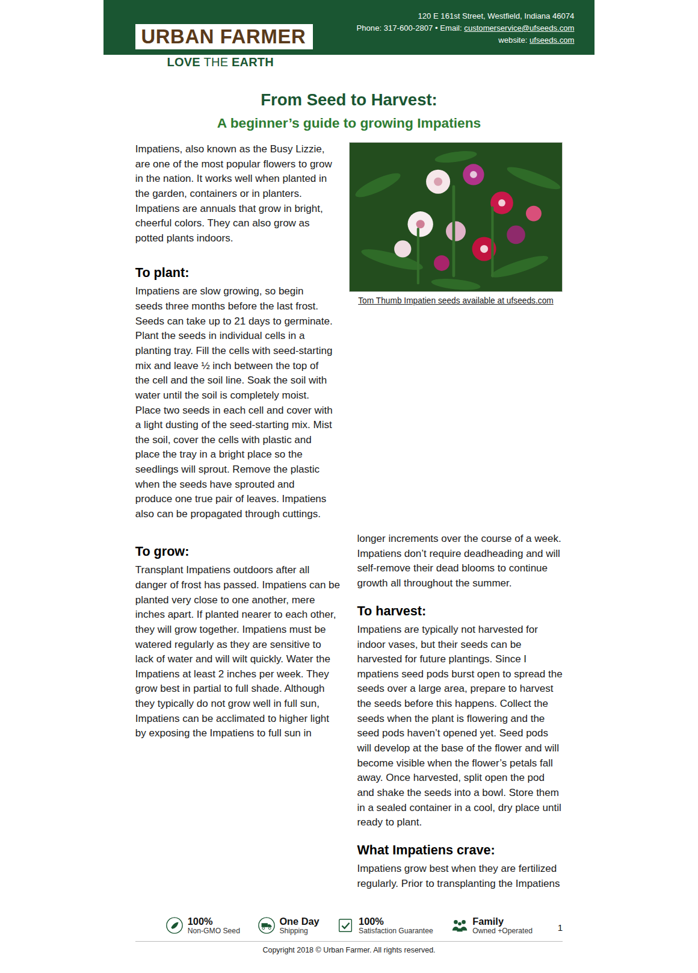URBAN FARMER
LOVE THE EARTH
120 E 161st Street, Westfield, Indiana 46074
Phone: 317-600-2807 • Email: customerservice@ufseeds.com
website: ufseeds.com
From Seed to Harvest:
A beginner’s guide to growing Impatiens
Impatiens, also known as the Busy Lizzie, are one of the most popular flowers to grow in the nation. It works well when planted in the garden, containers or in planters. Impatiens are annuals that grow in bright, cheerful colors. They can also grow as potted plants indoors.
To plant:
Impatiens are slow growing, so begin seeds three months before the last frost. Seeds can take up to 21 days to germinate. Plant the seeds in individual cells in a planting tray. Fill the cells with seed-starting mix and leave ½ inch between the top of the cell and the soil line. Soak the soil with water until the soil is completely moist. Place two seeds in each cell and cover with a light dusting of the seed-starting mix. Mist the soil, cover the cells with plastic and place the tray in a bright place so the seedlings will sprout. Remove the plastic when the seeds have sprouted and produce one true pair of leaves. Impatiens also can be propagated through cuttings.
Tom Thumb Impatien seeds available at ufseeds.com
To grow:
Transplant Impatiens outdoors after all danger of frost has passed. Impatiens can be planted very close to one another, mere inches apart. If planted nearer to each other, they will grow together. Impatiens must be watered regularly as they are sensitive to lack of water and will wilt quickly. Water the Impatiens at least 2 inches per week. They grow best in partial to full shade. Although they typically do not grow well in full sun, Impatiens can be acclimated to higher light by exposing the Impatiens to full sun in
longer increments over the course of a week. Impatiens don’t require deadheading and will self-remove their dead blooms to continue growth all throughout the summer.
To harvest:
Impatiens are typically not harvested for indoor vases, but their seeds can be harvested for future plantings. Since I mpatiens seed pods burst open to spread the seeds over a large area, prepare to harvest the seeds before this happens. Collect the seeds when the plant is flowering and the seed pods haven’t opened yet. Seed pods will develop at the base of the flower and will become visible when the flower’s petals fall away. Once harvested, split open the pod and shake the seeds into a bowl. Store them in a sealed container in a cool, dry place until ready to plant.
What Impatiens crave:
Impatiens grow best when they are fertilized regularly. Prior to transplanting the Impatiens
100% Non-GMO Seed
One Day Shipping
100% Satisfaction Guarantee
Family Owned +Operated
1
Copyright 2018 © Urban Farmer. All rights reserved.